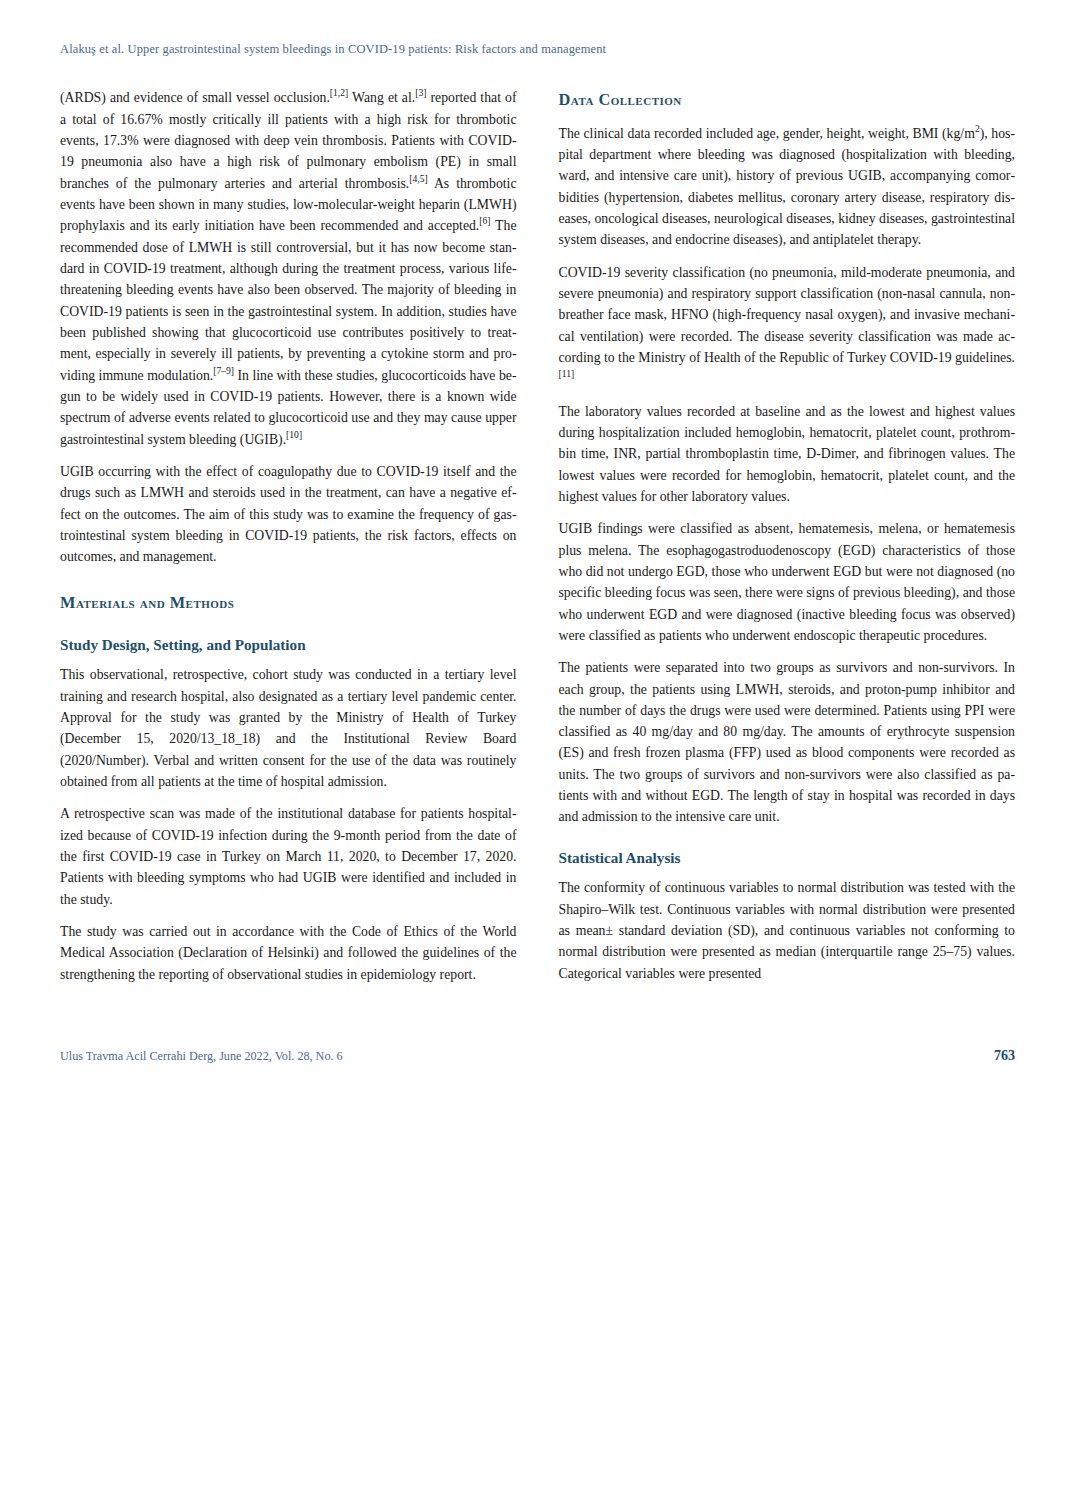Alakuş et al. Upper gastrointestinal system bleedings in COVID-19 patients: Risk factors and management
(ARDS) and evidence of small vessel occlusion.[1,2] Wang et al.[3] reported that of a total of 16.67% mostly critically ill patients with a high risk for thrombotic events, 17.3% were diagnosed with deep vein thrombosis. Patients with COVID-19 pneumonia also have a high risk of pulmonary embolism (PE) in small branches of the pulmonary arteries and arterial thrombosis.[4,5] As thrombotic events have been shown in many studies, low-molecular-weight heparin (LMWH) prophylaxis and its early initiation have been recommended and accepted.[6] The recommended dose of LMWH is still controversial, but it has now become standard in COVID-19 treatment, although during the treatment process, various life-threatening bleeding events have also been observed. The majority of bleeding in COVID-19 patients is seen in the gastrointestinal system. In addition, studies have been published showing that glucocorticoid use contributes positively to treatment, especially in severely ill patients, by preventing a cytokine storm and providing immune modulation.[7–9] In line with these studies, glucocorticoids have begun to be widely used in COVID-19 patients. However, there is a known wide spectrum of adverse events related to glucocorticoid use and they may cause upper gastrointestinal system bleeding (UGIB).[10]
UGIB occurring with the effect of coagulopathy due to COVID-19 itself and the drugs such as LMWH and steroids used in the treatment, can have a negative effect on the outcomes. The aim of this study was to examine the frequency of gastrointestinal system bleeding in COVID-19 patients, the risk factors, effects on outcomes, and management.
Materials and Methods
Study Design, Setting, and Population
This observational, retrospective, cohort study was conducted in a tertiary level training and research hospital, also designated as a tertiary level pandemic center. Approval for the study was granted by the Ministry of Health of Turkey (December 15, 2020/13_18_18) and the Institutional Review Board (2020/Number). Verbal and written consent for the use of the data was routinely obtained from all patients at the time of hospital admission.
A retrospective scan was made of the institutional database for patients hospitalized because of COVID-19 infection during the 9-month period from the date of the first COVID-19 case in Turkey on March 11, 2020, to December 17, 2020. Patients with bleeding symptoms who had UGIB were identified and included in the study.
The study was carried out in accordance with the Code of Ethics of the World Medical Association (Declaration of Helsinki) and followed the guidelines of the strengthening the reporting of observational studies in epidemiology report.
Data Collection
The clinical data recorded included age, gender, height, weight, BMI (kg/m2), hospital department where bleeding was diagnosed (hospitalization with bleeding, ward, and intensive care unit), history of previous UGIB, accompanying comorbidities (hypertension, diabetes mellitus, coronary artery disease, respiratory diseases, oncological diseases, neurological diseases, kidney diseases, gastrointestinal system diseases, and endocrine diseases), and antiplatelet therapy.
COVID-19 severity classification (no pneumonia, mild-moderate pneumonia, and severe pneumonia) and respiratory support classification (non-nasal cannula, non-breather face mask, HFNO (high-frequency nasal oxygen), and invasive mechanical ventilation) were recorded. The disease severity classification was made according to the Ministry of Health of the Republic of Turkey COVID-19 guidelines.[11]
The laboratory values recorded at baseline and as the lowest and highest values during hospitalization included hemoglobin, hematocrit, platelet count, prothrombin time, INR, partial thromboplastin time, D-Dimer, and fibrinogen values. The lowest values were recorded for hemoglobin, hematocrit, platelet count, and the highest values for other laboratory values.
UGIB findings were classified as absent, hematemesis, melena, or hematemesis plus melena. The esophagogastroduodenoscopy (EGD) characteristics of those who did not undergo EGD, those who underwent EGD but were not diagnosed (no specific bleeding focus was seen, there were signs of previous bleeding), and those who underwent EGD and were diagnosed (inactive bleeding focus was observed) were classified as patients who underwent endoscopic therapeutic procedures.
The patients were separated into two groups as survivors and non-survivors. In each group, the patients using LMWH, steroids, and proton-pump inhibitor and the number of days the drugs were used were determined. Patients using PPI were classified as 40 mg/day and 80 mg/day. The amounts of erythrocyte suspension (ES) and fresh frozen plasma (FFP) used as blood components were recorded as units. The two groups of survivors and non-survivors were also classified as patients with and without EGD. The length of stay in hospital was recorded in days and admission to the intensive care unit.
Statistical Analysis
The conformity of continuous variables to normal distribution was tested with the Shapiro–Wilk test. Continuous variables with normal distribution were presented as mean± standard deviation (SD), and continuous variables not conforming to normal distribution were presented as median (interquartile range 25–75) values. Categorical variables were presented
Ulus Travma Acil Cerrahi Derg, June 2022, Vol. 28, No. 6 763